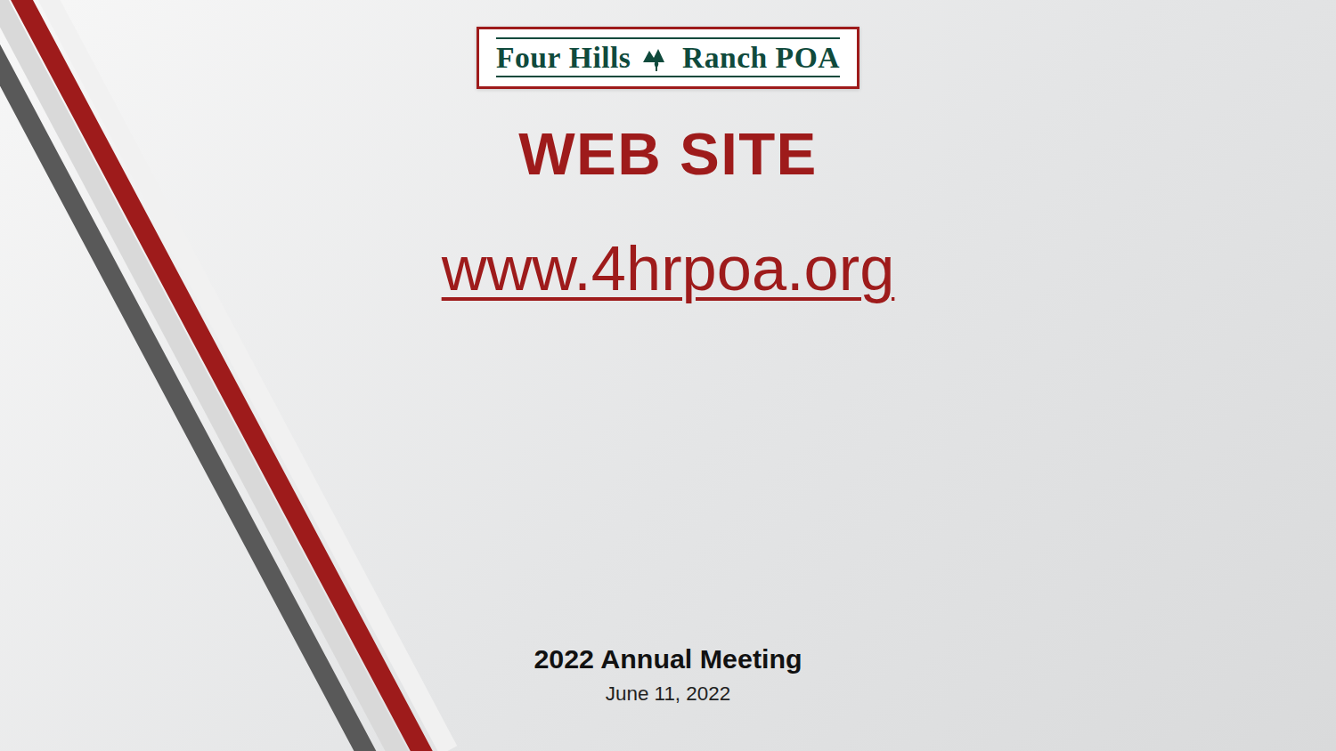Four Hills Ranch POA
WEB SITE
www.4hrpoa.org
2022 Annual Meeting
June 11, 2022